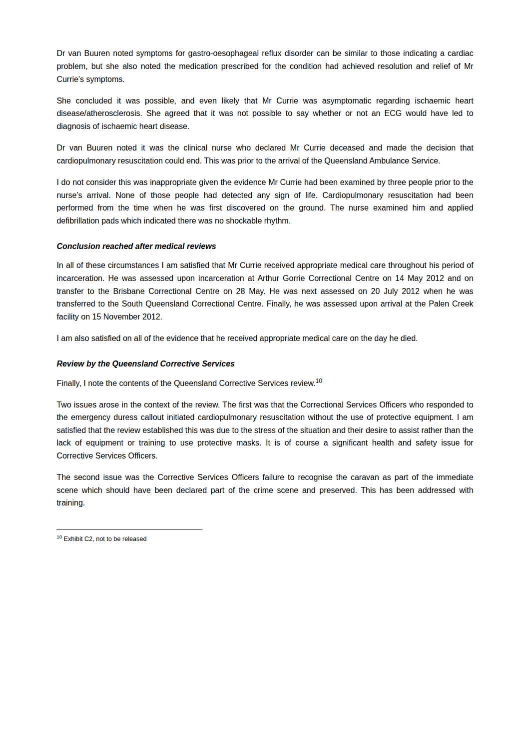Dr van Buuren noted symptoms for gastro-oesophageal reflux disorder can be similar to those indicating a cardiac problem, but she also noted the medication prescribed for the condition had achieved resolution and relief of Mr Currie's symptoms.
She concluded it was possible, and even likely that Mr Currie was asymptomatic regarding ischaemic heart disease/atherosclerosis. She agreed that it was not possible to say whether or not an ECG would have led to diagnosis of ischaemic heart disease.
Dr van Buuren noted it was the clinical nurse who declared Mr Currie deceased and made the decision that cardiopulmonary resuscitation could end. This was prior to the arrival of the Queensland Ambulance Service.
I do not consider this was inappropriate given the evidence Mr Currie had been examined by three people prior to the nurse's arrival. None of those people had detected any sign of life. Cardiopulmonary resuscitation had been performed from the time when he was first discovered on the ground. The nurse examined him and applied defibrillation pads which indicated there was no shockable rhythm.
Conclusion reached after medical reviews
In all of these circumstances I am satisfied that Mr Currie received appropriate medical care throughout his period of incarceration. He was assessed upon incarceration at Arthur Gorrie Correctional Centre on 14 May 2012 and on transfer to the Brisbane Correctional Centre on 28 May. He was next assessed on 20 July 2012 when he was transferred to the South Queensland Correctional Centre. Finally, he was assessed upon arrival at the Palen Creek facility on 15 November 2012.
I am also satisfied on all of the evidence that he received appropriate medical care on the day he died.
Review by the Queensland Corrective Services
Finally, I note the contents of the Queensland Corrective Services review.10
Two issues arose in the context of the review. The first was that the Correctional Services Officers who responded to the emergency duress callout initiated cardiopulmonary resuscitation without the use of protective equipment. I am satisfied that the review established this was due to the stress of the situation and their desire to assist rather than the lack of equipment or training to use protective masks. It is of course a significant health and safety issue for Corrective Services Officers.
The second issue was the Corrective Services Officers failure to recognise the caravan as part of the immediate scene which should have been declared part of the crime scene and preserved. This has been addressed with training.
10 Exhibit C2, not to be released